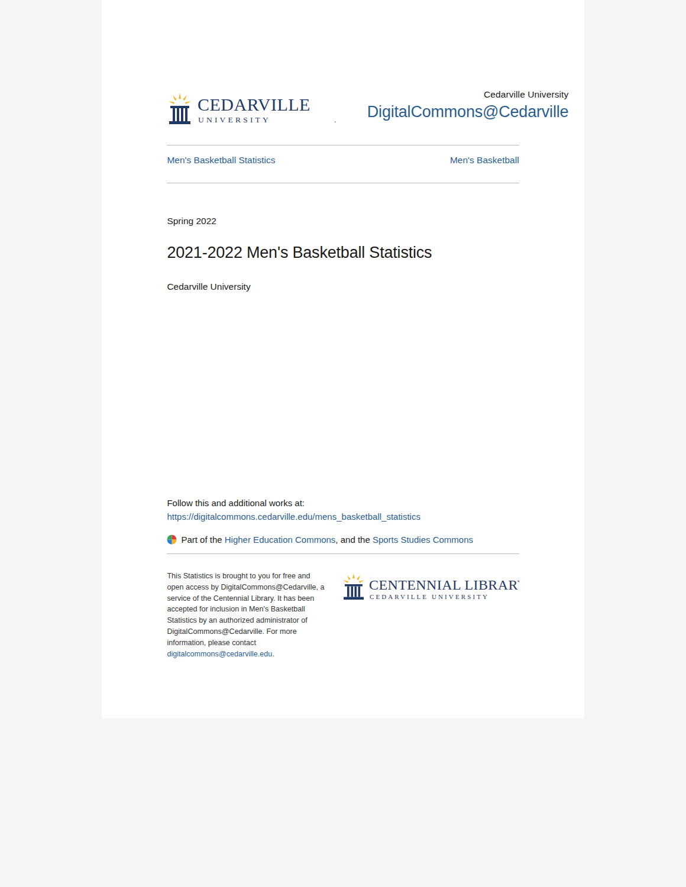CEDARVILLE UNIVERSITY .
Cedarville University
DigitalCommons@Cedarville
Men's Basketball Statistics Men's Basketball
Spring 2022
2021-2022 Men's Basketball Statistics
Cedarville University
Follow this and additional works at: https://digitalcommons.cedarville.edu/mens_basketball_statistics
Part of the Higher Education Commons, and the Sports Studies Commons
This Statistics is brought to you for free and open access by DigitalCommons@Cedarville, a service of the Centennial Library. It has been accepted for inclusion in Men's Basketball Statistics by an authorized administrator of DigitalCommons@Cedarville. For more information, please contact digitalcommons@cedarville.edu.
CENTENNIAL LIBRARY CEDARVILLE UNIVERSITY